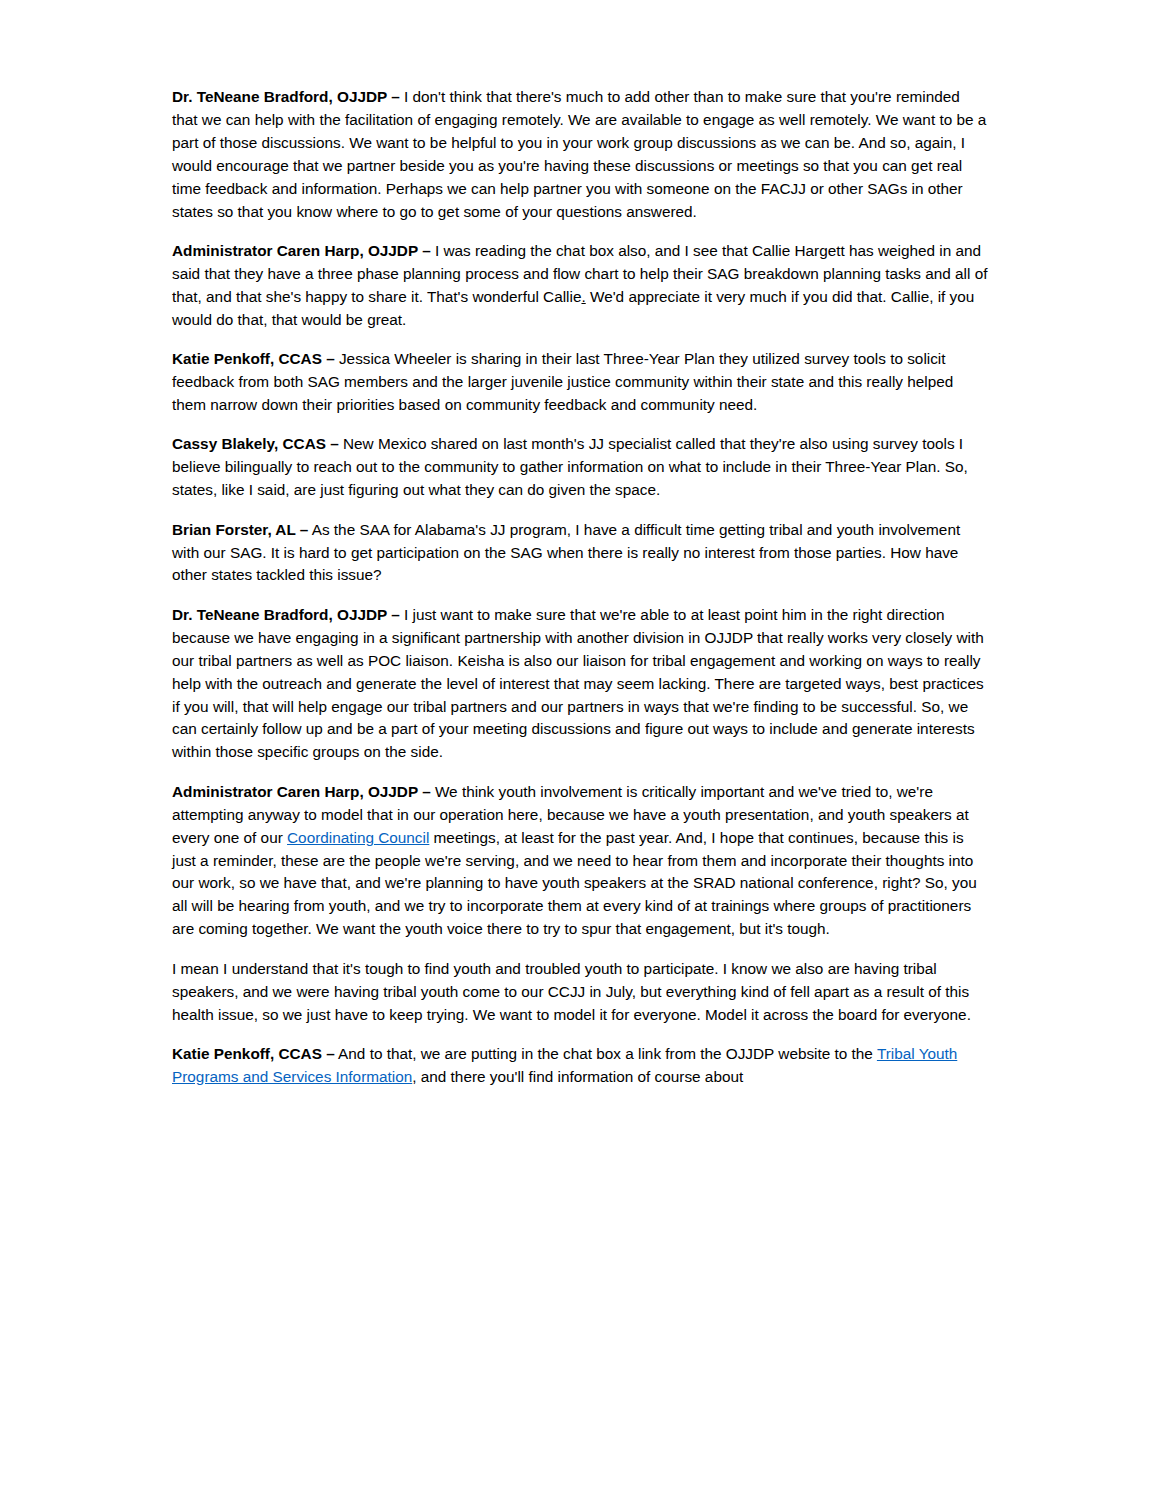Dr. TeNeane Bradford, OJJDP – I don't think that there's much to add other than to make sure that you're reminded that we can help with the facilitation of engaging remotely. We are available to engage as well remotely. We want to be a part of those discussions. We want to be helpful to you in your work group discussions as we can be. And so, again, I would encourage that we partner beside you as you're having these discussions or meetings so that you can get real time feedback and information. Perhaps we can help partner you with someone on the FACJJ or other SAGs in other states so that you know where to go to get some of your questions answered.
Administrator Caren Harp, OJJDP – I was reading the chat box also, and I see that Callie Hargett has weighed in and said that they have a three phase planning process and flow chart to help their SAG breakdown planning tasks and all of that, and that she's happy to share it. That's wonderful Callie. We'd appreciate it very much if you did that. Callie, if you would do that, that would be great.
Katie Penkoff, CCAS – Jessica Wheeler is sharing in their last Three-Year Plan they utilized survey tools to solicit feedback from both SAG members and the larger juvenile justice community within their state and this really helped them narrow down their priorities based on community feedback and community need.
Cassy Blakely, CCAS – New Mexico shared on last month's JJ specialist called that they're also using survey tools I believe bilingually to reach out to the community to gather information on what to include in their Three-Year Plan. So, states, like I said, are just figuring out what they can do given the space.
Brian Forster, AL – As the SAA for Alabama's JJ program, I have a difficult time getting tribal and youth involvement with our SAG. It is hard to get participation on the SAG when there is really no interest from those parties. How have other states tackled this issue?
Dr. TeNeane Bradford, OJJDP – I just want to make sure that we're able to at least point him in the right direction because we have engaging in a significant partnership with another division in OJJDP that really works very closely with our tribal partners as well as POC liaison. Keisha is also our liaison for tribal engagement and working on ways to really help with the outreach and generate the level of interest that may seem lacking. There are targeted ways, best practices if you will, that will help engage our tribal partners and our partners in ways that we're finding to be successful. So, we can certainly follow up and be a part of your meeting discussions and figure out ways to include and generate interests within those specific groups on the side.
Administrator Caren Harp, OJJDP – We think youth involvement is critically important and we've tried to, we're attempting anyway to model that in our operation here, because we have a youth presentation, and youth speakers at every one of our Coordinating Council meetings, at least for the past year. And, I hope that continues, because this is just a reminder, these are the people we're serving, and we need to hear from them and incorporate their thoughts into our work, so we have that, and we're planning to have youth speakers at the SRAD national conference, right? So, you all will be hearing from youth, and we try to incorporate them at every kind of at trainings where groups of practitioners are coming together. We want the youth voice there to try to spur that engagement, but it's tough.
I mean I understand that it's tough to find youth and troubled youth to participate. I know we also are having tribal speakers, and we were having tribal youth come to our CCJJ in July, but everything kind of fell apart as a result of this health issue, so we just have to keep trying. We want to model it for everyone. Model it across the board for everyone.
Katie Penkoff, CCAS – And to that, we are putting in the chat box a link from the OJJDP website to the Tribal Youth Programs and Services Information, and there you'll find information of course about